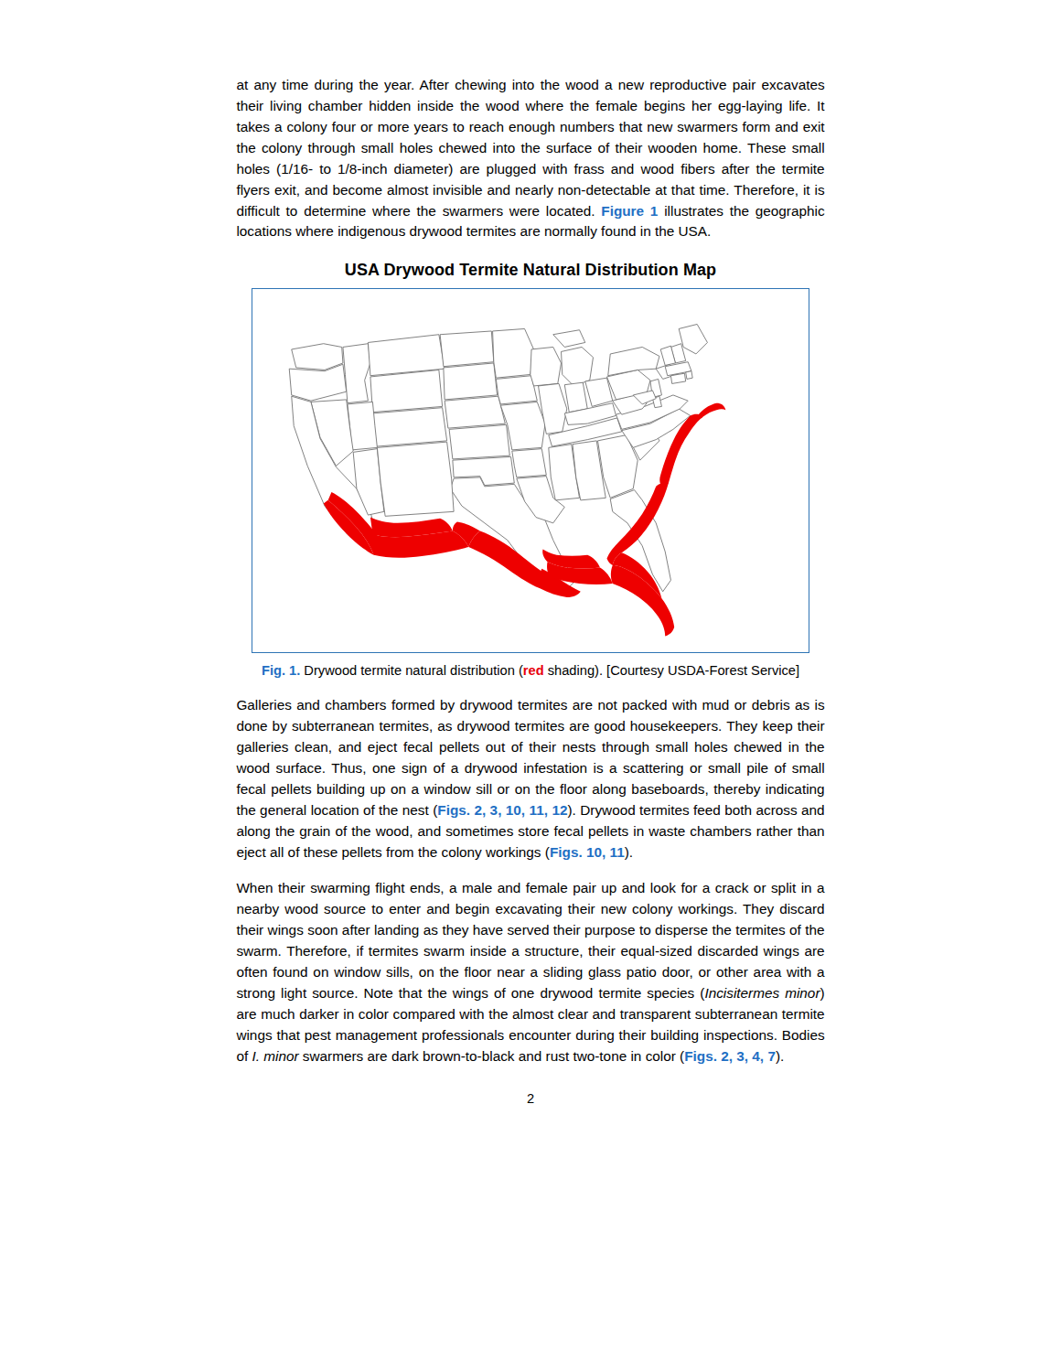at any time during the year. After chewing into the wood a new reproductive pair excavates their living chamber hidden inside the wood where the female begins her egg-laying life. It takes a colony four or more years to reach enough numbers that new swarmers form and exit the colony through small holes chewed into the surface of their wooden home. These small holes (1/16- to 1/8-inch diameter) are plugged with frass and wood fibers after the termite flyers exit, and become almost invisible and nearly non-detectable at that time. Therefore, it is difficult to determine where the swarmers were located. Figure 1 illustrates the geographic locations where indigenous drywood termites are normally found in the USA.
USA Drywood Termite Natural Distribution Map
Fig. 1. Drywood termite natural distribution (red shading). [Courtesy USDA-Forest Service]
Galleries and chambers formed by drywood termites are not packed with mud or debris as is done by subterranean termites, as drywood termites are good housekeepers. They keep their galleries clean, and eject fecal pellets out of their nests through small holes chewed in the wood surface. Thus, one sign of a drywood infestation is a scattering or small pile of small fecal pellets building up on a window sill or on the floor along baseboards, thereby indicating the general location of the nest (Figs. 2, 3, 10, 11, 12). Drywood termites feed both across and along the grain of the wood, and sometimes store fecal pellets in waste chambers rather than eject all of these pellets from the colony workings (Figs. 10, 11).
When their swarming flight ends, a male and female pair up and look for a crack or split in a nearby wood source to enter and begin excavating their new colony workings. They discard their wings soon after landing as they have served their purpose to disperse the termites of the swarm. Therefore, if termites swarm inside a structure, their equal-sized discarded wings are often found on window sills, on the floor near a sliding glass patio door, or other area with a strong light source. Note that the wings of one drywood termite species (Incisitermes minor) are much darker in color compared with the almost clear and transparent subterranean termite wings that pest management professionals encounter during their building inspections. Bodies of I. minor swarmers are dark brown-to-black and rust two-tone in color (Figs. 2, 3, 4, 7).
2